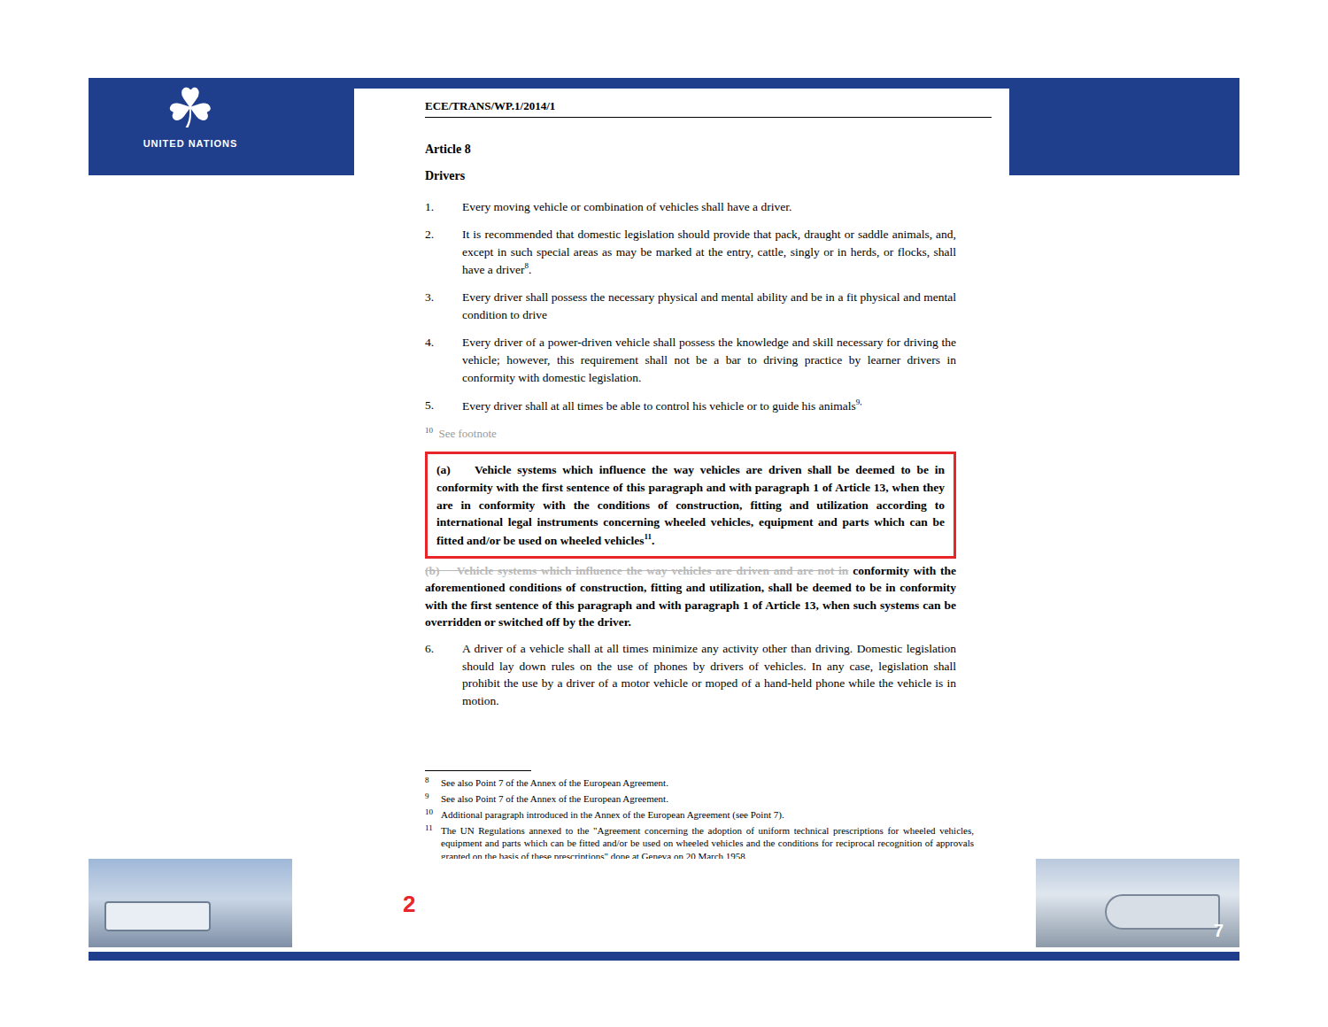☘
UNITED NATIONS
ECE/TRANS/WP.1/2014/1
Article 8
Drivers
1. Every moving vehicle or combination of vehicles shall have a driver.
2. It is recommended that domestic legislation should provide that pack, draught or saddle animals, and, except in such special areas as may be marked at the entry, cattle, singly or in herds, or flocks, shall have a driver8.
3. Every driver shall possess the necessary physical and mental ability and be in a fit physical and mental condition to drive
4. Every driver of a power-driven vehicle shall possess the knowledge and skill necessary for driving the vehicle; however, this requirement shall not be a bar to driving practice by learner drivers in conformity with domestic legislation.
5. Every driver shall at all times be able to control his vehicle or to guide his animals9,
10 See footnote
(a) Vehicle systems which influence the way vehicles are driven shall be deemed to be in conformity with the first sentence of this paragraph and with paragraph 1 of Article 13, when they are in conformity with the conditions of construction, fitting and utilization according to international legal instruments concerning wheeled vehicles, equipment and parts which can be fitted and/or be used on wheeled vehicles11.
(b) Vehicle systems which influence the way vehicles are driven and are not in conformity with the aforementioned conditions of construction, fitting and utilization, shall be deemed to be in conformity with the first sentence of this paragraph and with paragraph 1 of Article 13, when such systems can be overridden or switched off by the driver.
6. A driver of a vehicle shall at all times minimize any activity other than driving. Domestic legislation should lay down rules on the use of phones by drivers of vehicles. In any case, legislation shall prohibit the use by a driver of a motor vehicle or moped of a hand-held phone while the vehicle is in motion.
8 See also Point 7 of the Annex of the European Agreement.
9 See also Point 7 of the Annex of the European Agreement.
10 Additional paragraph introduced in the Annex of the European Agreement (see Point 7).
11 The UN Regulations annexed to the "Agreement concerning the adoption of uniform technical prescriptions for wheeled vehicles, equipment and parts which can be fitted and/or be used on wheeled vehicles and the conditions for reciprocal recognition of approvals granted on the basis of these prescriptions" done at Geneva on 20 March 1958.
of these prescriptions" done at Geneva on 20 March 1958. The UN Global Technical Regulations developed in the framework of the "Agreement concerning the establishing of global technical regulations for wheeled vehicles, equipment and parts which can be fitted and/or be used on wheeled vehicles" done at Geneva on 25 June 1998.
2
7